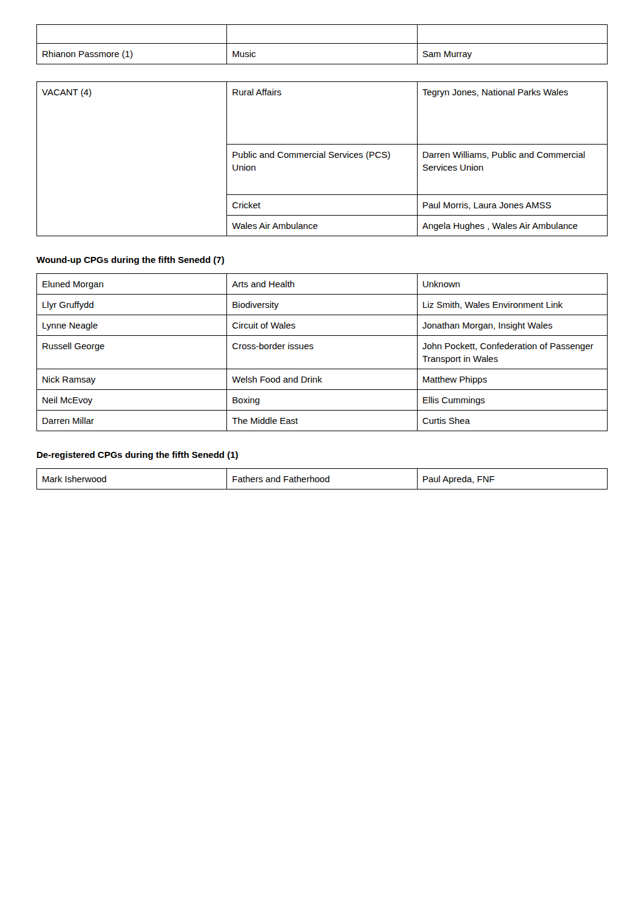| Rhianon Passmore (1) | Music | Sam Murray |
| VACANT (4) | Rural Affairs | Tegryn Jones, National Parks Wales |
| Public and Commercial Services (PCS) Union | Darren Williams, Public and Commercial Services Union |
| Cricket | Paul Morris, Laura Jones AMSS |
| Wales Air Ambulance | Angela Hughes , Wales Air Ambulance |
Wound-up CPGs during the fifth Senedd (7)
| Eluned Morgan | Arts and Health | Unknown |
| Llyr Gruffydd | Biodiversity | Liz Smith, Wales Environment Link |
| Lynne Neagle | Circuit of Wales | Jonathan Morgan, Insight Wales |
| Russell George | Cross-border issues | John Pockett, Confederation of Passenger Transport in Wales |
| Nick Ramsay | Welsh Food and Drink | Matthew Phipps |
| Neil McEvoy | Boxing | Ellis Cummings |
| Darren Millar | The Middle East | Curtis Shea |
De-registered CPGs during the fifth Senedd (1)
| Mark Isherwood | Fathers and Fatherhood | Paul Apreda, FNF |